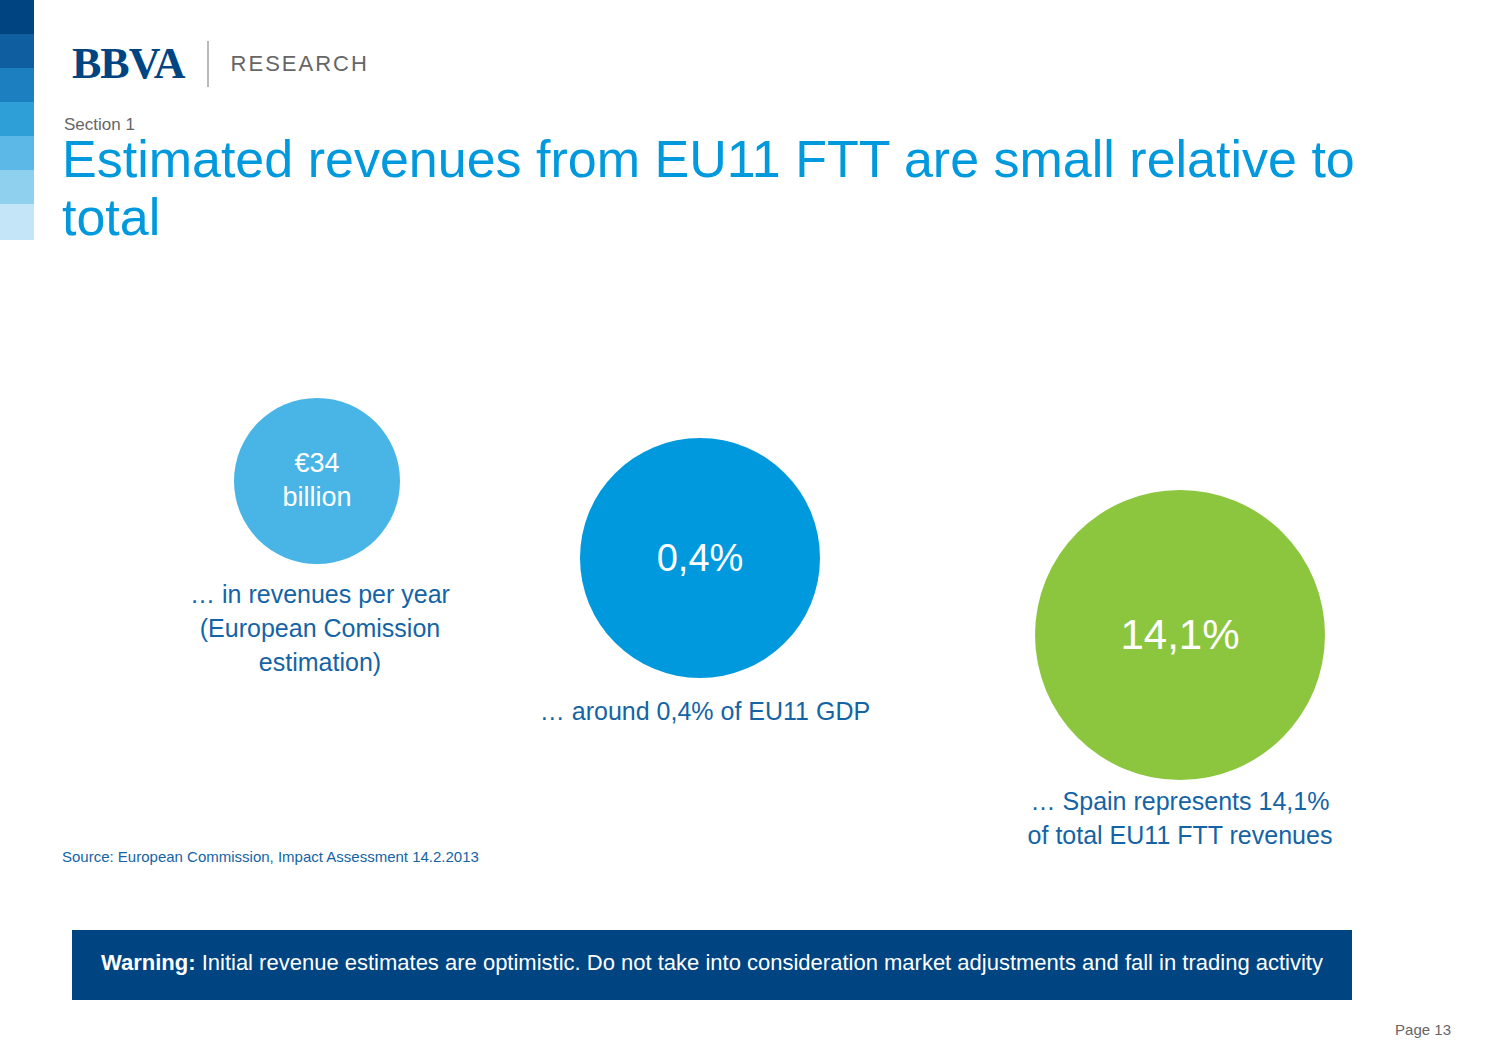BBVA RESEARCH
Section 1
Estimated revenues from EU11 FTT are small relative to total
€34
billion
0,4%
14,1%
… in revenues per year (European Comission estimation)
… around 0,4% of EU11 GDP
… Spain represents 14,1% of total EU11 FTT revenues
Source: European Commission, Impact Assessment 14.2.2013
Warning: Initial revenue estimates are optimistic. Do not take into consideration market adjustments and fall in trading activity
Page 13